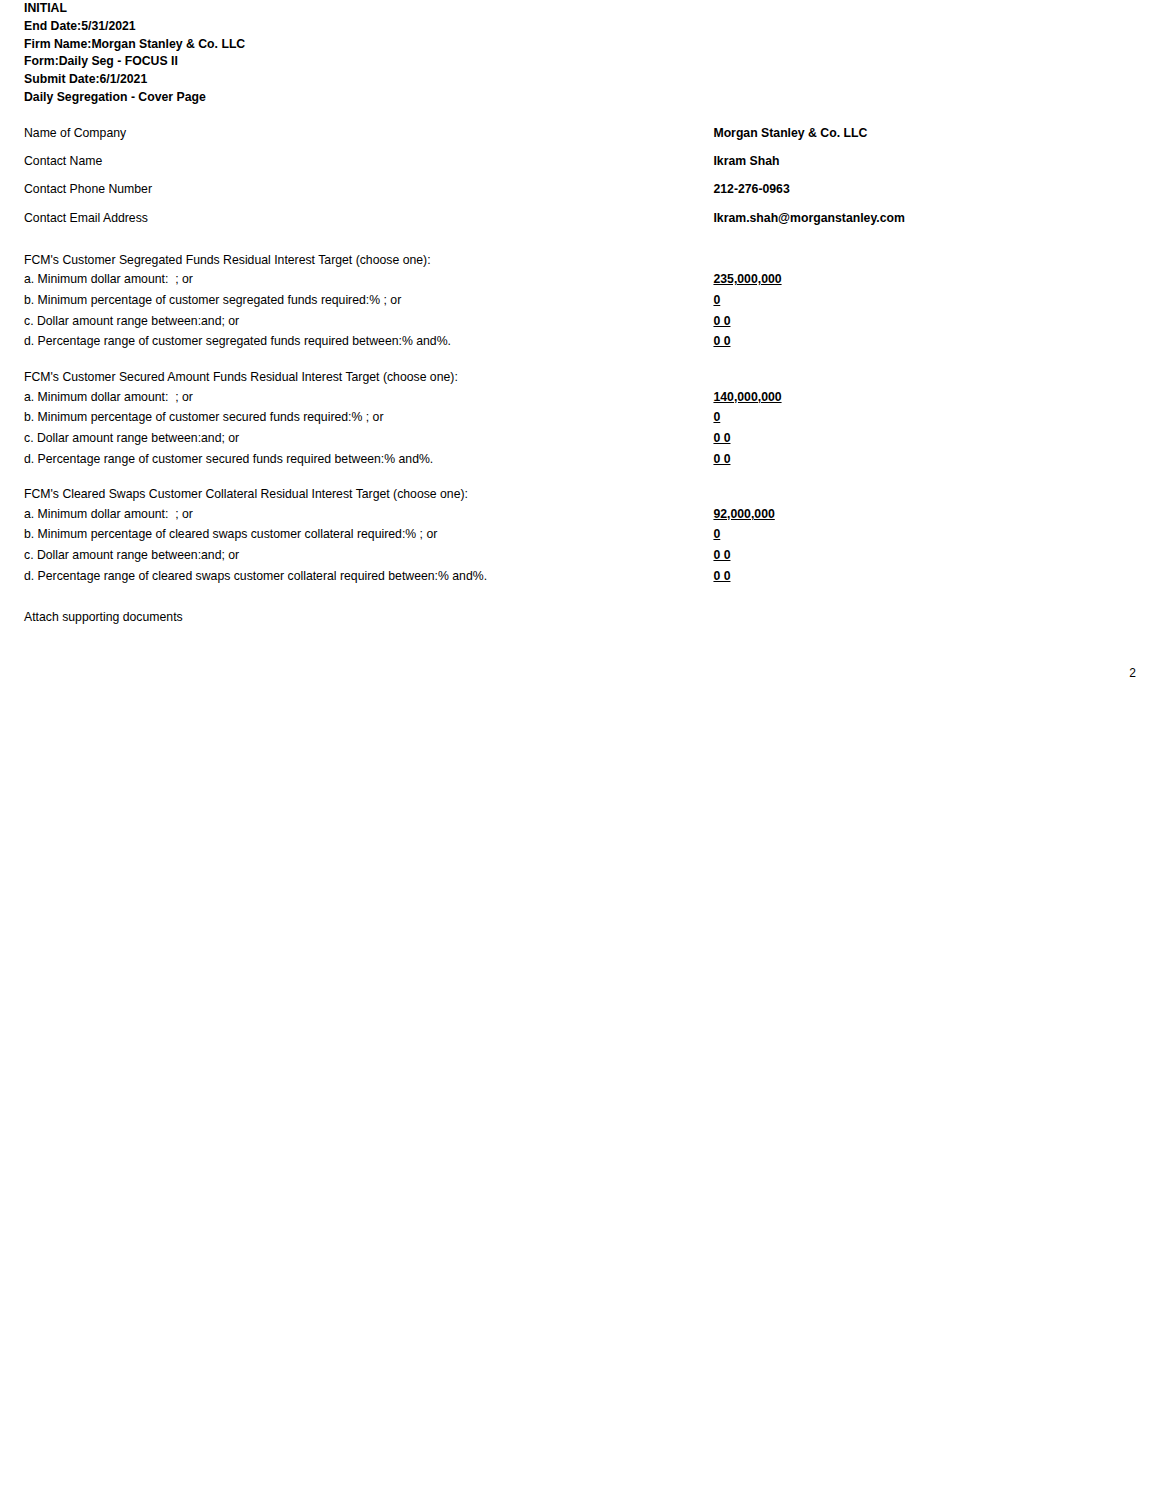INITIAL
End Date:5/31/2021
Firm Name:Morgan Stanley & Co. LLC
Form:Daily Seg - FOCUS II
Submit Date:6/1/2021
Daily Segregation - Cover Page
| Name of Company | Morgan Stanley & Co. LLC |
| Contact Name | Ikram Shah |
| Contact Phone Number | 212-276-0963 |
| Contact Email Address | Ikram.shah@morganstanley.com |
FCM's Customer Segregated Funds Residual Interest Target (choose one):
| a. Minimum dollar amount: ; or | 235,000,000 |
| b. Minimum percentage of customer segregated funds required:% ; or | 0 |
| c. Dollar amount range between:and; or | 0 0 |
| d. Percentage range of customer segregated funds required between:% and%. | 0 0 |
FCM's Customer Secured Amount Funds Residual Interest Target (choose one):
| a. Minimum dollar amount: ; or | 140,000,000 |
| b. Minimum percentage of customer secured funds required:% ; or | 0 |
| c. Dollar amount range between:and; or | 0 0 |
| d. Percentage range of customer secured funds required between:% and%. | 0 0 |
FCM's Cleared Swaps Customer Collateral Residual Interest Target (choose one):
| a. Minimum dollar amount: ; or | 92,000,000 |
| b. Minimum percentage of cleared swaps customer collateral required:% ; or | 0 |
| c. Dollar amount range between:and; or | 0 0 |
| d. Percentage range of cleared swaps customer collateral required between:% and%. | 0 0 |
Attach supporting documents
2